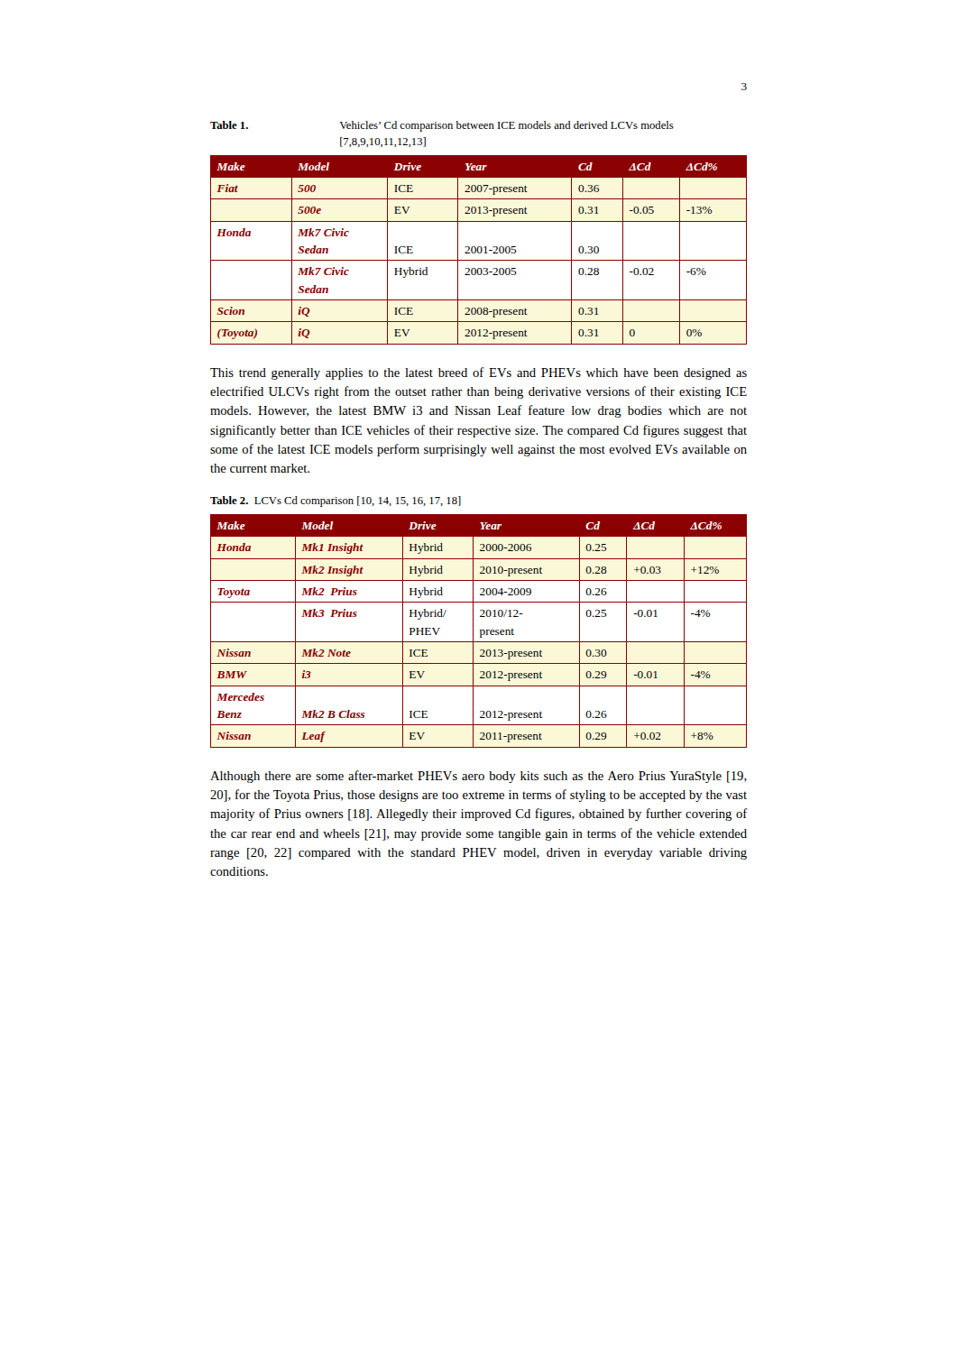3
Table 1. Vehicles’ Cd comparison between ICE models and derived LCVs models [7,8,9,10,11,12,13]
| Make | Model | Drive | Year | Cd | ΔCd | ΔCd% |
| --- | --- | --- | --- | --- | --- | --- |
| Fiat | 500 | ICE | 2007-present | 0.36 | | |
| | 500e | EV | 2013-present | 0.31 | -0.05 | -13% |
| Honda | Mk7 Civic Sedan | ICE | 2001-2005 | 0.30 | | |
| | Mk7 Civic Sedan | Hybrid | 2003-2005 | 0.28 | -0.02 | -6% |
| Scion | iQ | ICE | 2008-present | 0.31 | | |
| (Toyota) | iQ | EV | 2012-present | 0.31 | 0 | 0% |
This trend generally applies to the latest breed of EVs and PHEVs which have been designed as electrified ULCVs right from the outset rather than being derivative versions of their existing ICE models. However, the latest BMW i3 and Nissan Leaf feature low drag bodies which are not significantly better than ICE vehicles of their respective size. The compared Cd figures suggest that some of the latest ICE models perform surprisingly well against the most evolved EVs available on the current market.
Table 2. LCVs Cd comparison [10, 14, 15, 16, 17, 18]
| Make | Model | Drive | Year | Cd | ΔCd | ΔCd% |
| --- | --- | --- | --- | --- | --- | --- |
| Honda | Mk1 Insight | Hybrid | 2000-2006 | 0.25 | | |
| | Mk2 Insight | Hybrid | 2010-present | 0.28 | +0.03 | +12% |
| Toyota | Mk2 Prius | Hybrid | 2004-2009 | 0.26 | | |
| | Mk3 Prius | Hybrid/ PHEV | 2010/12- present | 0.25 | -0.01 | -4% |
| Nissan | Mk2 Note | ICE | 2013-present | 0.30 | | |
| BMW | i3 | EV | 2012-present | 0.29 | -0.01 | -4% |
| Mercedes Benz | Mk2 B Class | ICE | 2012-present | 0.26 | | |
| Nissan | Leaf | EV | 2011-present | 0.29 | +0.02 | +8% |
Although there are some after-market PHEVs aero body kits such as the Aero Prius YuraStyle [19, 20], for the Toyota Prius, those designs are too extreme in terms of styling to be accepted by the vast majority of Prius owners [18]. Allegedly their improved Cd figures, obtained by further covering of the car rear end and wheels [21], may provide some tangible gain in terms of the vehicle extended range [20, 22] compared with the standard PHEV model, driven in everyday variable driving conditions.